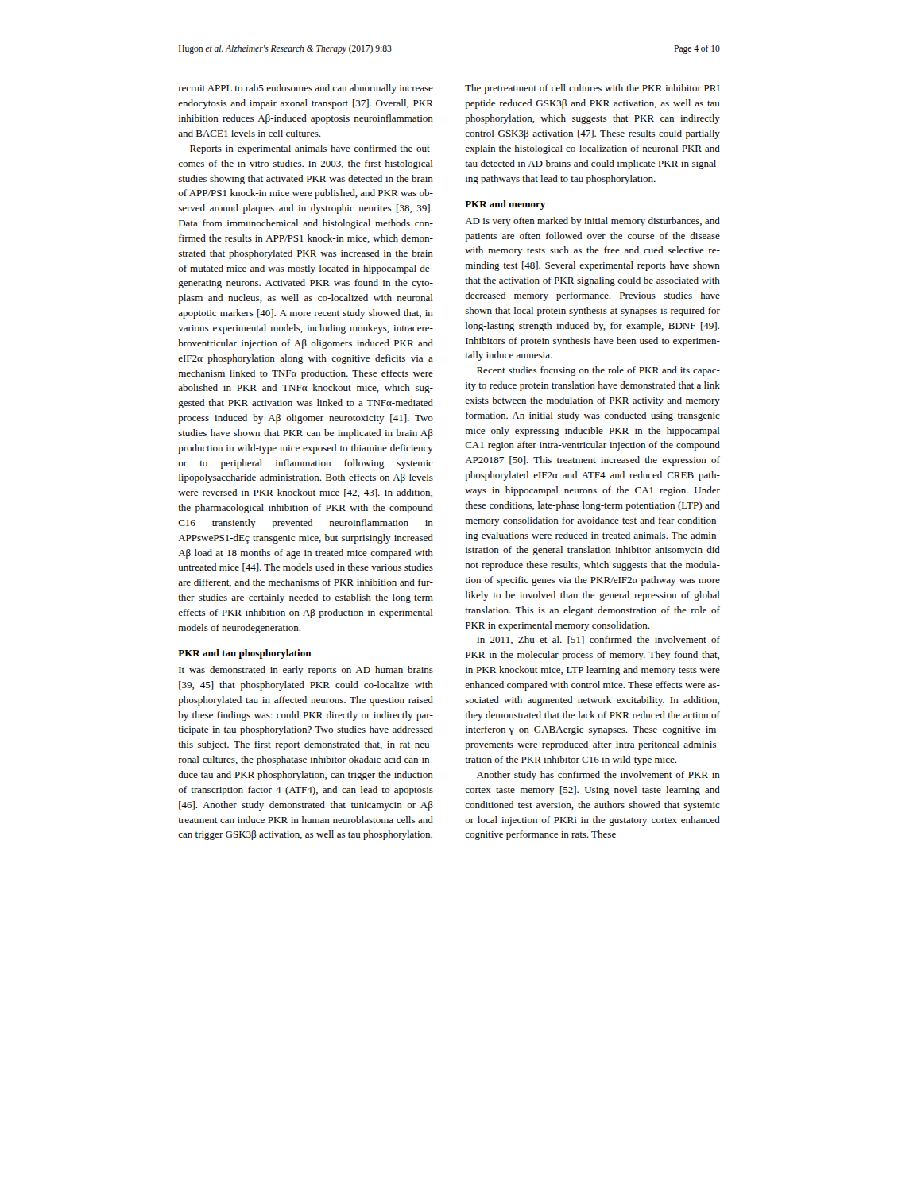Hugon et al. Alzheimer's Research & Therapy (2017) 9:83
Page 4 of 10
recruit APPL to rab5 endosomes and can abnormally increase endocytosis and impair axonal transport [37]. Overall, PKR inhibition reduces Aβ-induced apoptosis neuroinflammation and BACE1 levels in cell cultures.
Reports in experimental animals have confirmed the outcomes of the in vitro studies. In 2003, the first histological studies showing that activated PKR was detected in the brain of APP/PS1 knock-in mice were published, and PKR was observed around plaques and in dystrophic neurites [38, 39]. Data from immunochemical and histological methods confirmed the results in APP/PS1 knock-in mice, which demonstrated that phosphorylated PKR was increased in the brain of mutated mice and was mostly located in hippocampal degenerating neurons. Activated PKR was found in the cytoplasm and nucleus, as well as co-localized with neuronal apoptotic markers [40]. A more recent study showed that, in various experimental models, including monkeys, intracerebroventricular injection of Aβ oligomers induced PKR and eIF2α phosphorylation along with cognitive deficits via a mechanism linked to TNFα production. These effects were abolished in PKR and TNFα knockout mice, which suggested that PKR activation was linked to a TNFα-mediated process induced by Aβ oligomer neurotoxicity [41]. Two studies have shown that PKR can be implicated in brain Aβ production in wild-type mice exposed to thiamine deficiency or to peripheral inflammation following systemic lipopolysaccharide administration. Both effects on Aβ levels were reversed in PKR knockout mice [42, 43]. In addition, the pharmacological inhibition of PKR with the compound C16 transiently prevented neuroinflammation in APPswePS1-dEç transgenic mice, but surprisingly increased Aβ load at 18 months of age in treated mice compared with untreated mice [44]. The models used in these various studies are different, and the mechanisms of PKR inhibition and further studies are certainly needed to establish the long-term effects of PKR inhibition on Aβ production in experimental models of neurodegeneration.
PKR and tau phosphorylation
It was demonstrated in early reports on AD human brains [39, 45] that phosphorylated PKR could co-localize with phosphorylated tau in affected neurons. The question raised by these findings was: could PKR directly or indirectly participate in tau phosphorylation? Two studies have addressed this subject. The first report demonstrated that, in rat neuronal cultures, the phosphatase inhibitor okadaic acid can induce tau and PKR phosphorylation, can trigger the induction of transcription factor 4 (ATF4), and can lead to apoptosis [46]. Another study demonstrated that tunicamycin or Aβ treatment can induce PKR in human neuroblastoma cells and can trigger GSK3β activation, as well as tau phosphorylation. The pretreatment of cell cultures with the PKR inhibitor PRI peptide reduced GSK3β and PKR activation, as well as tau phosphorylation, which suggests that PKR can indirectly control GSK3β activation [47]. These results could partially explain the histological co-localization of neuronal PKR and tau detected in AD brains and could implicate PKR in signaling pathways that lead to tau phosphorylation.
PKR and memory
AD is very often marked by initial memory disturbances, and patients are often followed over the course of the disease with memory tests such as the free and cued selective reminding test [48]. Several experimental reports have shown that the activation of PKR signaling could be associated with decreased memory performance. Previous studies have shown that local protein synthesis at synapses is required for long-lasting strength induced by, for example, BDNF [49]. Inhibitors of protein synthesis have been used to experimentally induce amnesia.
Recent studies focusing on the role of PKR and its capacity to reduce protein translation have demonstrated that a link exists between the modulation of PKR activity and memory formation. An initial study was conducted using transgenic mice only expressing inducible PKR in the hippocampal CA1 region after intra-ventricular injection of the compound AP20187 [50]. This treatment increased the expression of phosphorylated eIF2α and ATF4 and reduced CREB pathways in hippocampal neurons of the CA1 region. Under these conditions, late-phase long-term potentiation (LTP) and memory consolidation for avoidance test and fear-conditioning evaluations were reduced in treated animals. The administration of the general translation inhibitor anisomycin did not reproduce these results, which suggests that the modulation of specific genes via the PKR/eIF2α pathway was more likely to be involved than the general repression of global translation. This is an elegant demonstration of the role of PKR in experimental memory consolidation.
In 2011, Zhu et al. [51] confirmed the involvement of PKR in the molecular process of memory. They found that, in PKR knockout mice, LTP learning and memory tests were enhanced compared with control mice. These effects were associated with augmented network excitability. In addition, they demonstrated that the lack of PKR reduced the action of interferon-γ on GABAergic synapses. These cognitive improvements were reproduced after intra-peritoneal administration of the PKR inhibitor C16 in wild-type mice.
Another study has confirmed the involvement of PKR in cortex taste memory [52]. Using novel taste learning and conditioned test aversion, the authors showed that systemic or local injection of PKRi in the gustatory cortex enhanced cognitive performance in rats. These